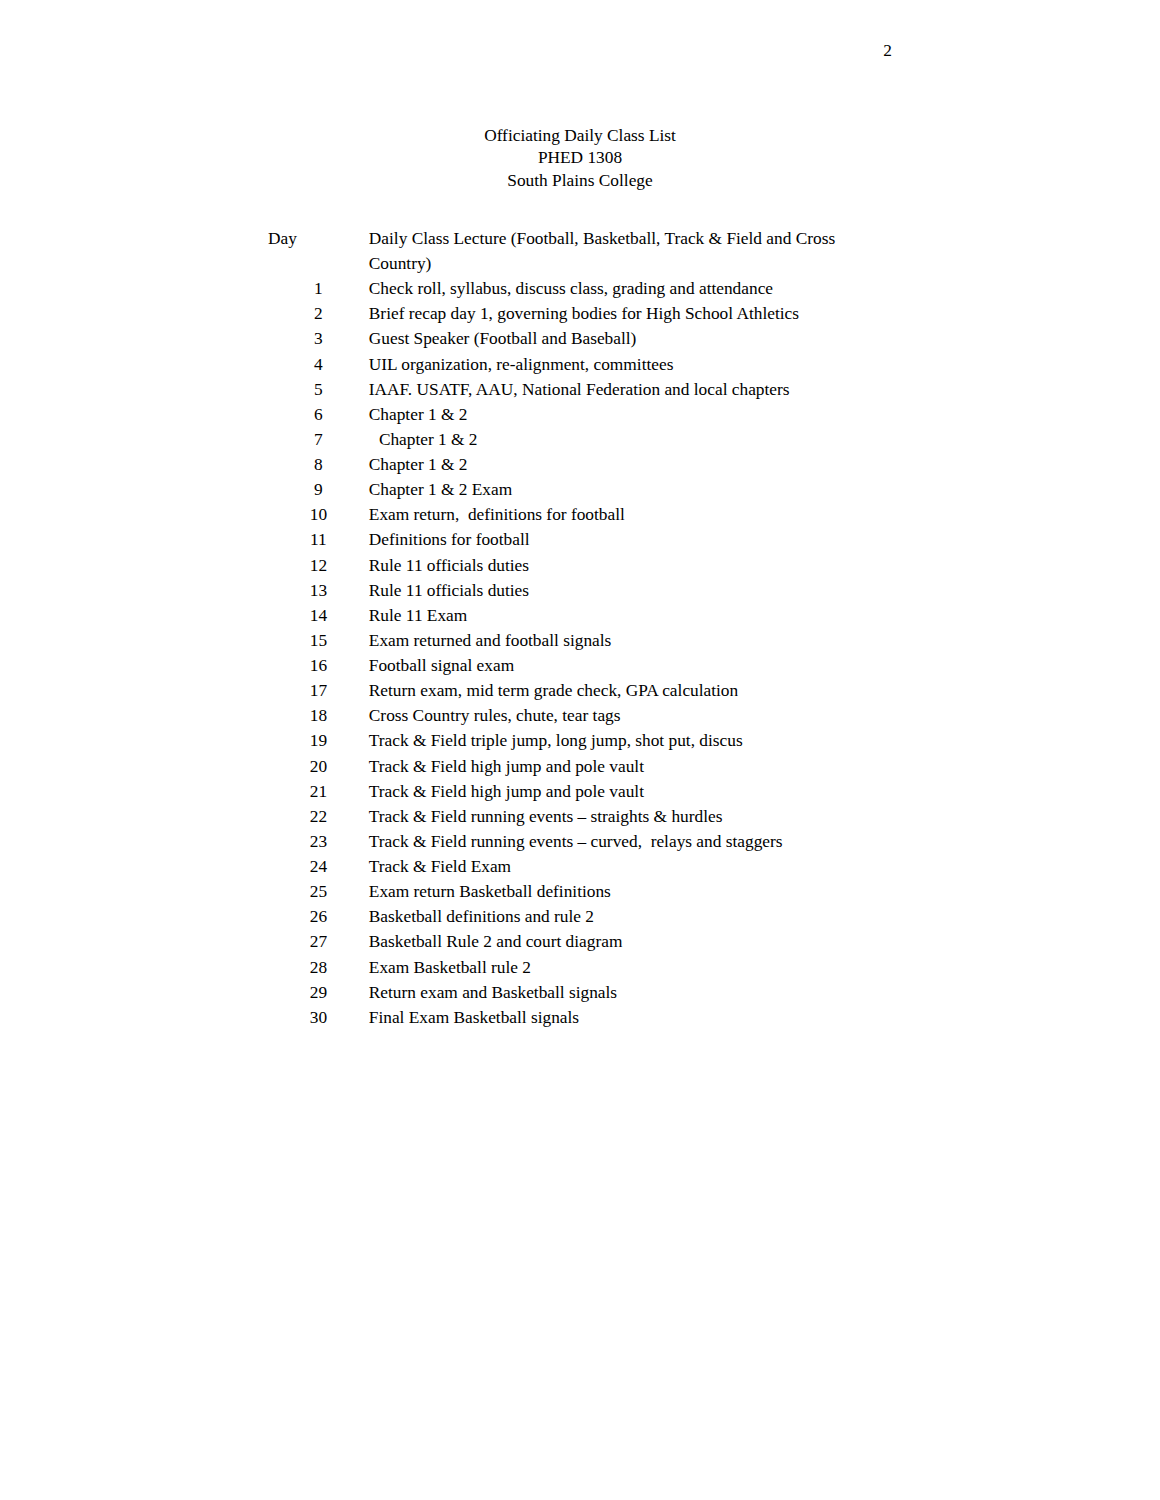2
Officiating Daily Class List
PHED 1308
South Plains College
| Day | Daily Class Lecture (Football, Basketball, Track & Field and Cross Country) |
| --- | --- |
| 1 | Check roll, syllabus, discuss class, grading and attendance |
| 2 | Brief recap day 1, governing bodies for High School Athletics |
| 3 | Guest Speaker (Football and Baseball) |
| 4 | UIL organization, re-alignment, committees |
| 5 | IAAF. USATF, AAU, National Federation and local chapters |
| 6 | Chapter 1 & 2 |
| 7 | Chapter 1 & 2 |
| 8 | Chapter 1 & 2 |
| 9 | Chapter 1 & 2 Exam |
| 10 | Exam return, definitions for football |
| 11 | Definitions for football |
| 12 | Rule 11 officials duties |
| 13 | Rule 11 officials duties |
| 14 | Rule 11 Exam |
| 15 | Exam returned and football signals |
| 16 | Football signal exam |
| 17 | Return exam, mid term grade check, GPA calculation |
| 18 | Cross Country rules, chute, tear tags |
| 19 | Track & Field triple jump, long jump, shot put, discus |
| 20 | Track & Field high jump and pole vault |
| 21 | Track & Field high jump and pole vault |
| 22 | Track & Field running events – straights & hurdles |
| 23 | Track & Field running events – curved, relays and staggers |
| 24 | Track & Field Exam |
| 25 | Exam return Basketball definitions |
| 26 | Basketball definitions and rule 2 |
| 27 | Basketball Rule 2 and court diagram |
| 28 | Exam Basketball rule 2 |
| 29 | Return exam and Basketball signals |
| 30 | Final Exam Basketball signals |